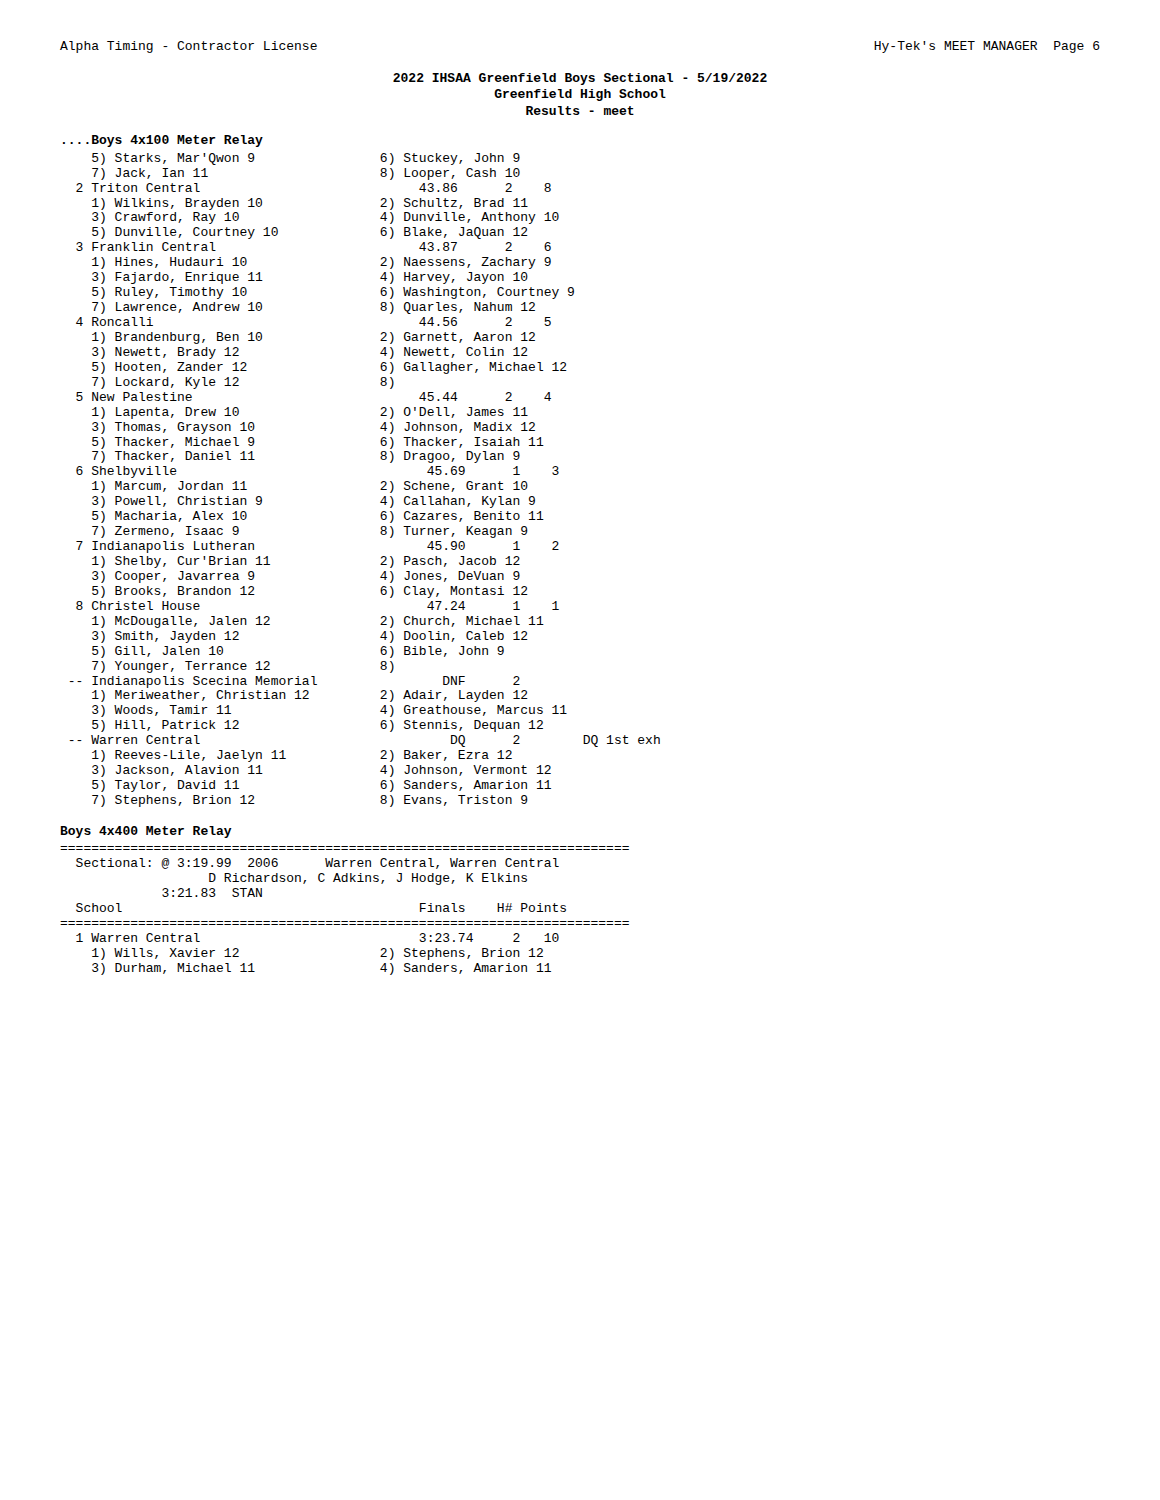Alpha Timing - Contractor License Hy-Tek's MEET MANAGER Page 6
2022 IHSAA Greenfield Boys Sectional - 5/19/2022
Greenfield High School
Results - meet
....Boys 4x100 Meter Relay
    5) Starks, Mar'Qwon 9                6) Stuckey, John 9
    7) Jack, Ian 11                      8) Looper, Cash 10
  2 Triton Central                            43.86      2    8
    1) Wilkins, Brayden 10               2) Schultz, Brad 11
    3) Crawford, Ray 10                  4) Dunville, Anthony 10
    5) Dunville, Courtney 10             6) Blake, JaQuan 12
  3 Franklin Central                          43.87      2    6
    1) Hines, Hudauri 10                 2) Naessens, Zachary 9
    3) Fajardo, Enrique 11               4) Harvey, Jayon 10
    5) Ruley, Timothy 10                 6) Washington, Courtney 9
    7) Lawrence, Andrew 10               8) Quarles, Nahum 12
  4 Roncalli                                  44.56      2    5
    1) Brandenburg, Ben 10               2) Garnett, Aaron 12
    3) Newett, Brady 12                  4) Newett, Colin 12
    5) Hooten, Zander 12                 6) Gallagher, Michael 12
    7) Lockard, Kyle 12                  8)
  5 New Palestine                             45.44      2    4
    1) Lapenta, Drew 10                  2) O'Dell, James 11
    3) Thomas, Grayson 10                4) Johnson, Madix 12
    5) Thacker, Michael 9                6) Thacker, Isaiah 11
    7) Thacker, Daniel 11                8) Dragoo, Dylan 9
  6 Shelbyville                                45.69      1    3
    1) Marcum, Jordan 11                 2) Schene, Grant 10
    3) Powell, Christian 9               4) Callahan, Kylan 9
    5) Macharia, Alex 10                 6) Cazares, Benito 11
    7) Zermeno, Isaac 9                  8) Turner, Keagan 9
  7 Indianapolis Lutheran                      45.90      1    2
    1) Shelby, Cur'Brian 11              2) Pasch, Jacob 12
    3) Cooper, Javarrea 9                4) Jones, DeVuan 9
    5) Brooks, Brandon 12                6) Clay, Montasi 12
  8 Christel House                             47.24      1    1
    1) McDougalle, Jalen 12              2) Church, Michael 11
    3) Smith, Jayden 12                  4) Doolin, Caleb 12
    5) Gill, Jalen 10                    6) Bible, John 9
    7) Younger, Terrance 12              8)
 -- Indianapolis Scecina Memorial                DNF      2
    1) Meriweather, Christian 12         2) Adair, Layden 12
    3) Woods, Tamir 11                   4) Greathouse, Marcus 11
    5) Hill, Patrick 12                  6) Stennis, Dequan 12
 -- Warren Central                                DQ      2        DQ 1st exh
    1) Reeves-Lile, Jaelyn 11            2) Baker, Ezra 12
    3) Jackson, Alavion 11               4) Johnson, Vermont 12
    5) Taylor, David 11                  6) Sanders, Amarion 11
    7) Stephens, Brion 12                8) Evans, Triston 9
Boys 4x400 Meter Relay
=========================================================================
  Sectional: @ 3:19.99  2006      Warren Central, Warren Central
                   D Richardson, C Adkins, J Hodge, K Elkins
             3:21.83  STAN
  School                                      Finals    H# Points
=========================================================================
  1 Warren Central                            3:23.74     2   10
    1) Wills, Xavier 12                  2) Stephens, Brion 12
    3) Durham, Michael 11                4) Sanders, Amarion 11